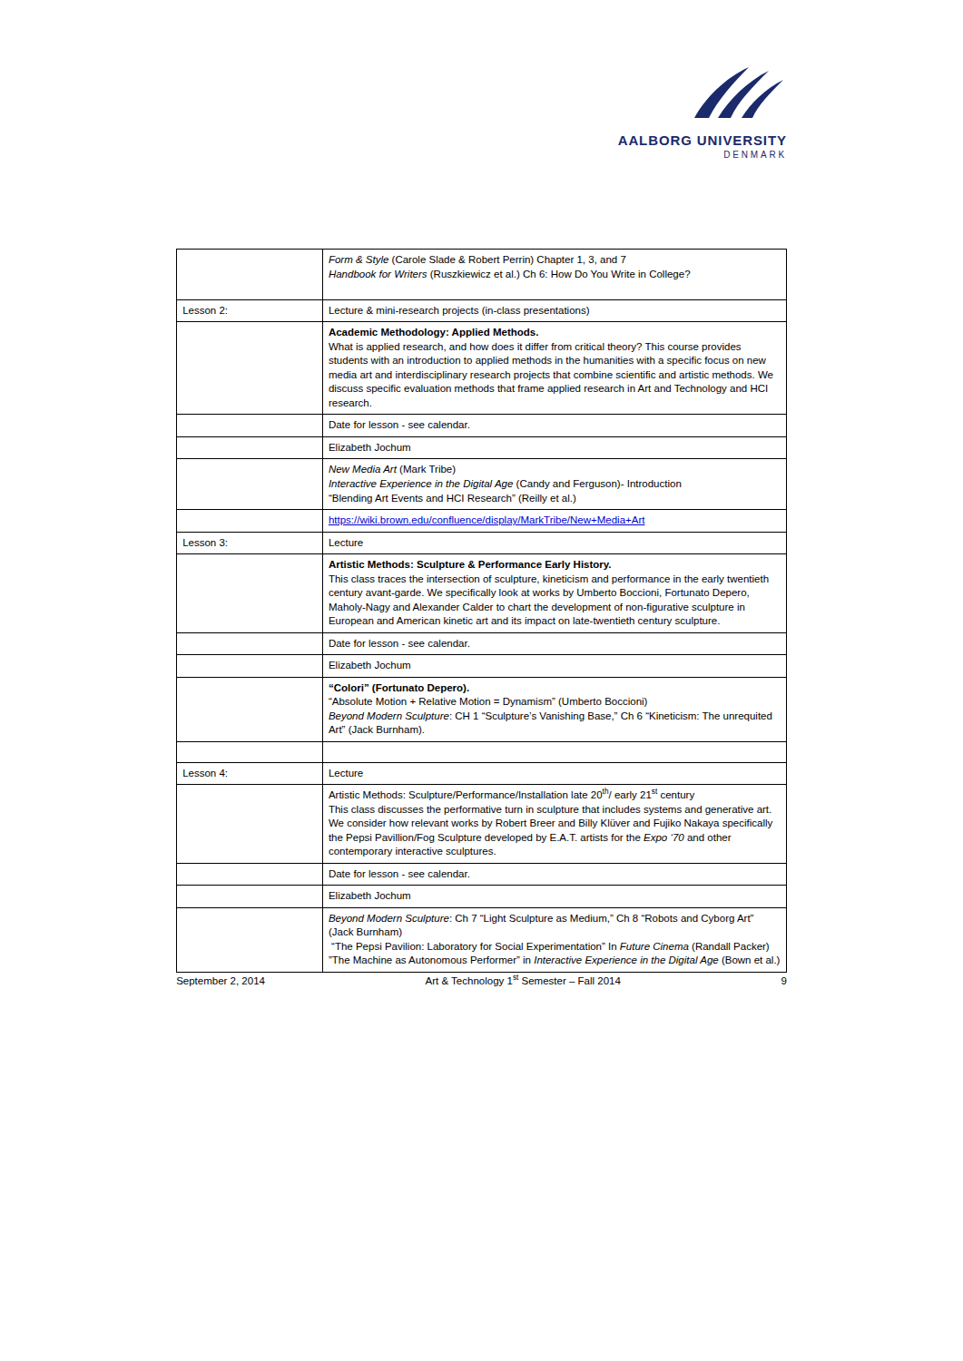AALBORG UNIVERSITY
DENMARK
| | Form & Style (Carole Slade & Robert Perrin) Chapter 1, 3, and 7 Handbook for Writers (Ruszkiewicz et al.) Ch 6: How Do You Write in College? |
| Lesson 2: | Lecture & mini-research projects (in-class presentations) |
| | Academic Methodology: Applied Methods. What is applied research, and how does it differ from critical theory? This course provides students with an introduction to applied methods in the humanities with a specific focus on new media art and interdisciplinary research projects that combine scientific and artistic methods. We discuss specific evaluation methods that frame applied research in Art and Technology and HCI research. |
| | Date for lesson - see calendar. |
| | Elizabeth Jochum |
| | New Media Art (Mark Tribe) Interactive Experience in the Digital Age (Candy and Ferguson)- Introduction “Blending Art Events and HCI Research” (Reilly et al.) |
| | https://wiki.brown.edu/confluence/display/MarkTribe/New+Media+Art |
| Lesson 3: | Lecture |
| | Artistic Methods: Sculpture & Performance Early History. This class traces the intersection of sculpture, kineticism and performance in the early twentieth century avant-garde. We specifically look at works by Umberto Boccioni, Fortunato Depero, Maholy-Nagy and Alexander Calder to chart the development of non-figurative sculpture in European and American kinetic art and its impact on late-twentieth century sculpture. |
| | Date for lesson - see calendar. |
| | Elizabeth Jochum |
| | “Colori” (Fortunato Depero). “Absolute Motion + Relative Motion = Dynamism” (Umberto Boccioni) Beyond Modern Sculpture : CH 1 “Sculpture’s Vanishing Base,” Ch 6 “Kineticism: The unrequited Art” (Jack Burnham). |
| Lesson 4: | Lecture |
| | Artistic Methods: Sculpture/Performance/Installation late 20 th / early 21 st century This class discusses the performative turn in sculpture that includes systems and generative art. We consider how relevant works by Robert Breer and Billy Klüver and Fujiko Nakaya specifically the Pepsi Pavillion/Fog Sculpture developed by E.A.T. artists for the Expo ‘70 and other contemporary interactive sculptures. |
| | Date for lesson - see calendar. |
| | Elizabeth Jochum |
| | Beyond Modern Sculpture : Ch 7 “Light Sculpture as Medium,” Ch 8 “Robots and Cyborg Art” (Jack Burnham) “The Pepsi Pavilion: Laboratory for Social Experimentation” In Future Cinema (Randall Packer) ”The Machine as Autonomous Performer” in Interactive Experience in the Digital Age (Bown et al.) |
September 2, 2014 9
Art & Technology 1st Semester – Fall 2014